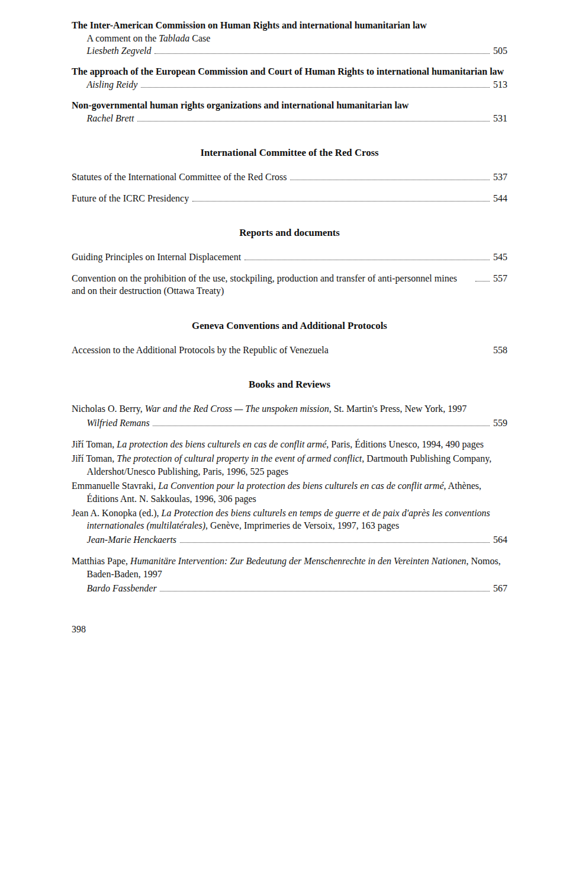The Inter-American Commission on Human Rights and international humanitarian law A comment on the Tablada Case
Liesbeth Zegveld 505
The approach of the European Commission and Court of Human Rights to international humanitarian law
Aisling Reidy 513
Non-governmental human rights organizations and international humanitarian law
Rachel Brett 531
International Committee of the Red Cross
Statutes of the International Committee of the Red Cross 537
Future of the ICRC Presidency 544
Reports and documents
Guiding Principles on Internal Displacement 545
Convention on the prohibition of the use, stockpiling, production and transfer of anti-personnel mines and on their destruction (Ottawa Treaty) 557
Geneva Conventions and Additional Protocols
Accession to the Additional Protocols by the Republic of Venezuela 558
Books and Reviews
Nicholas O. Berry, War and the Red Cross — The unspoken mission, St. Martin's Press, New York, 1997
Wilfried Remans 559
Jiří Toman, La protection des biens culturels en cas de conflit armé, Paris, Éditions Unesco, 1994, 490 pages
Jiří Toman, The protection of cultural property in the event of armed conflict, Dartmouth Publishing Company, Aldershot/Unesco Publishing, Paris, 1996, 525 pages
Emmanuelle Stavraki, La Convention pour la protection des biens culturels en cas de conflit armé, Athènes, Éditions Ant. N. Sakkoulas, 1996, 306 pages
Jean A. Konopka (ed.), La Protection des biens culturels en temps de guerre et de paix d'après les conventions internationales (multilatérales), Genève, Imprimeries de Versoix, 1997, 163 pages
Jean-Marie Henckaerts 564
Matthias Pape, Humanitäre Intervention: Zur Bedeutung der Menschenrechte in den Vereinten Nationen, Nomos, Baden-Baden, 1997
Bardo Fassbender 567
398